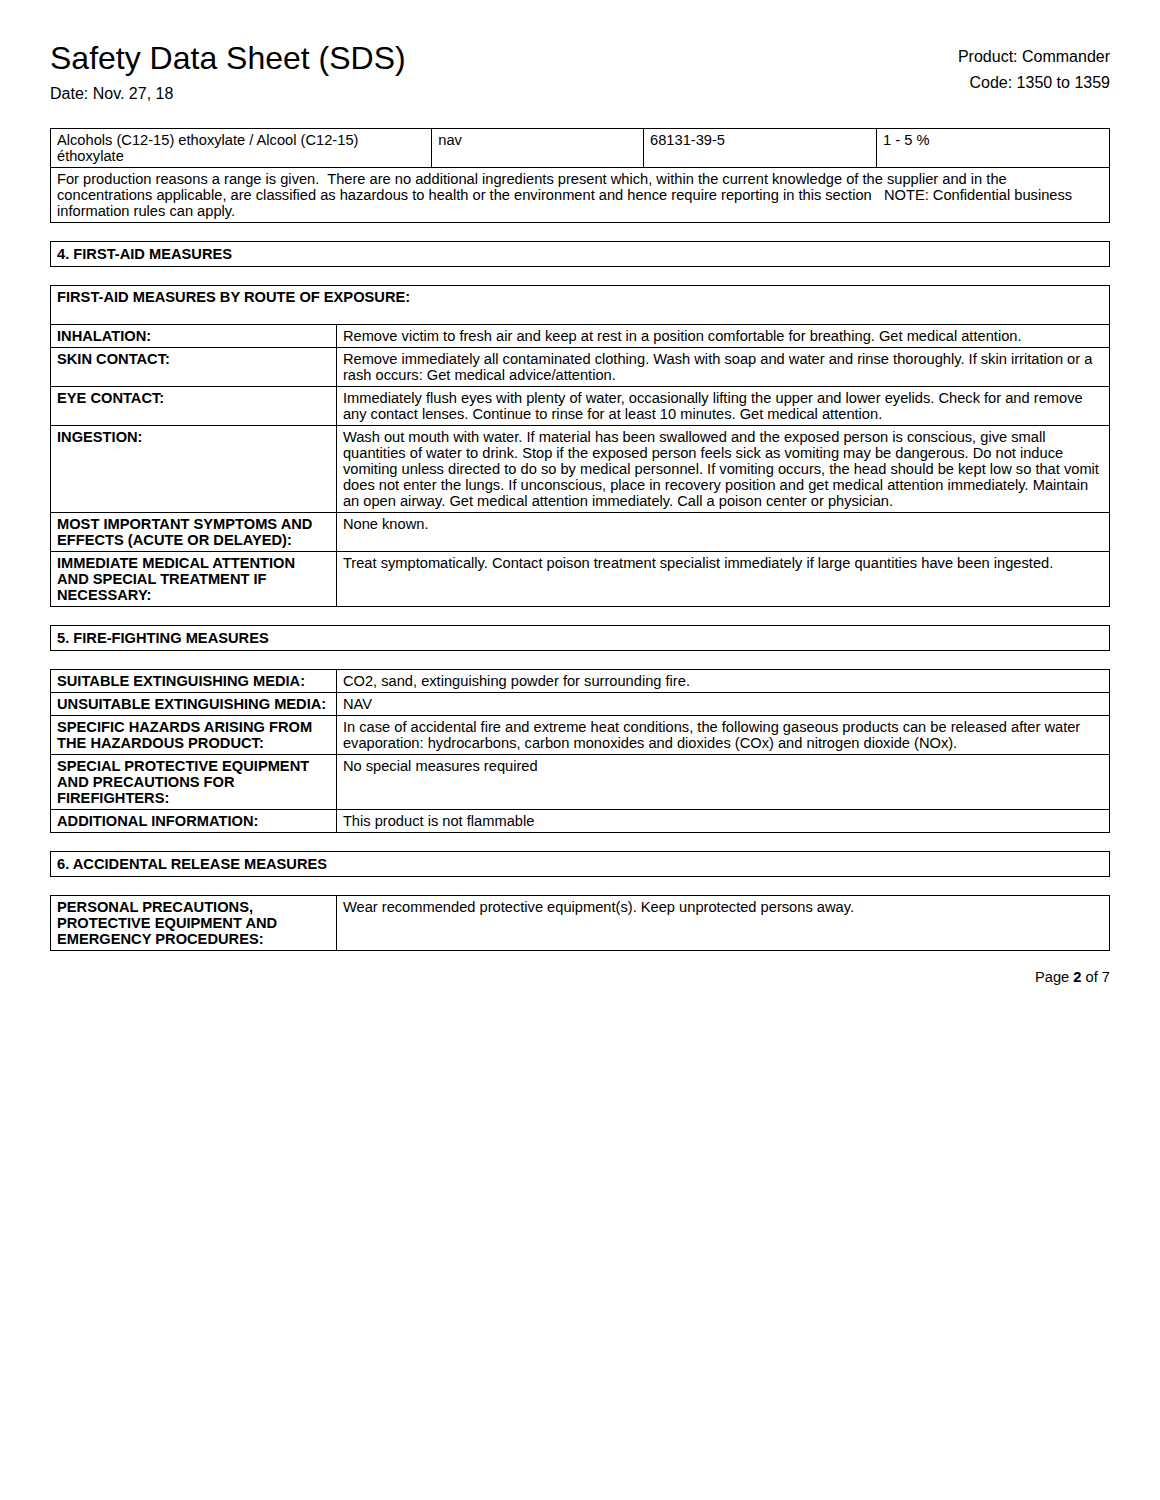Safety Data Sheet (SDS)
Date: Nov. 27, 18
Product: Commander
Code: 1350 to 1359
| Alcohols (C12-15) ethoxylate / Alcool (C12-15) éthoxylate | nav | 68131-39-5 | 1 - 5 % |
| For production reasons a range is given. There are no additional ingredients present which, within the current knowledge of the supplier and in the concentrations applicable, are classified as hazardous to health or the environment and hence require reporting in this section NOTE: Confidential business information rules can apply. |
4. FIRST-AID MEASURES
| FIRST-AID MEASURES BY ROUTE OF EXPOSURE: |
| INHALATION: | Remove victim to fresh air and keep at rest in a position comfortable for breathing. Get medical attention. |
| SKIN CONTACT: | Remove immediately all contaminated clothing. Wash with soap and water and rinse thoroughly. If skin irritation or a rash occurs: Get medical advice/attention. |
| EYE CONTACT: | Immediately flush eyes with plenty of water, occasionally lifting the upper and lower eyelids. Check for and remove any contact lenses. Continue to rinse for at least 10 minutes. Get medical attention. |
| INGESTION: | Wash out mouth with water. If material has been swallowed and the exposed person is conscious, give small quantities of water to drink. Stop if the exposed person feels sick as vomiting may be dangerous. Do not induce vomiting unless directed to do so by medical personnel. If vomiting occurs, the head should be kept low so that vomit does not enter the lungs. If unconscious, place in recovery position and get medical attention immediately. Maintain an open airway. Get medical attention immediately. Call a poison center or physician. |
| MOST IMPORTANT SYMPTOMS AND EFFECTS (ACUTE OR DELAYED): | None known. |
| IMMEDIATE MEDICAL ATTENTION AND SPECIAL TREATMENT IF NECESSARY: | Treat symptomatically. Contact poison treatment specialist immediately if large quantities have been ingested. |
5. FIRE-FIGHTING MEASURES
| SUITABLE EXTINGUISHING MEDIA: | CO2, sand, extinguishing powder for surrounding fire. |
| UNSUITABLE EXTINGUISHING MEDIA: | NAV |
| SPECIFIC HAZARDS ARISING FROM THE HAZARDOUS PRODUCT: | In case of accidental fire and extreme heat conditions, the following gaseous products can be released after water evaporation: hydrocarbons, carbon monoxides and dioxides (COx) and nitrogen dioxide (NOx). |
| SPECIAL PROTECTIVE EQUIPMENT AND PRECAUTIONS FOR FIREFIGHTERS: | No special measures required |
| ADDITIONAL INFORMATION: | This product is not flammable |
6. ACCIDENTAL RELEASE MEASURES
| PERSONAL PRECAUTIONS, PROTECTIVE EQUIPMENT AND EMERGENCY PROCEDURES: | Wear recommended protective equipment(s). Keep unprotected persons away. |
Page 2 of 7